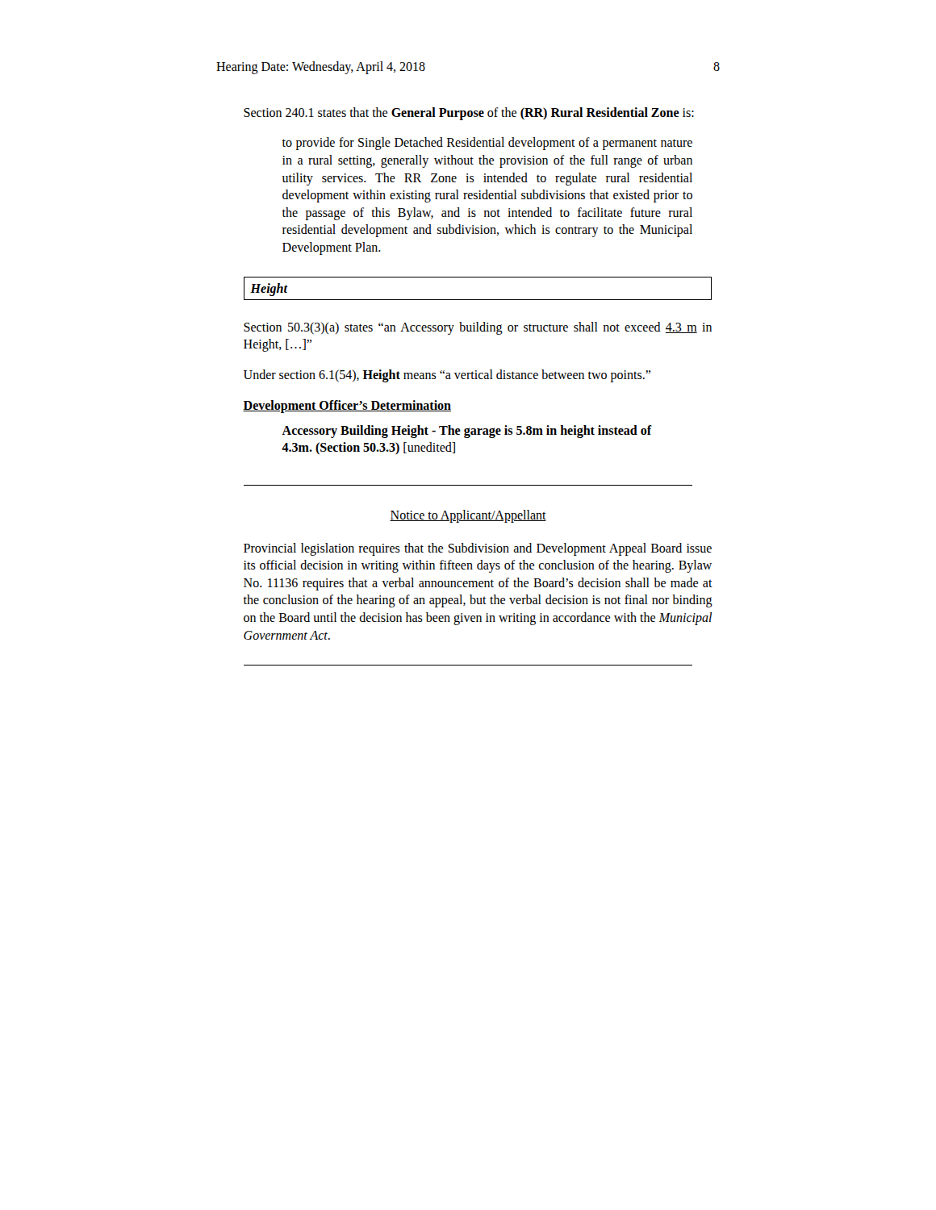Hearing Date: Wednesday, April 4, 2018
8
Section 240.1 states that the General Purpose of the (RR) Rural Residential Zone is:
to provide for Single Detached Residential development of a permanent nature in a rural setting, generally without the provision of the full range of urban utility services. The RR Zone is intended to regulate rural residential development within existing rural residential subdivisions that existed prior to the passage of this Bylaw, and is not intended to facilitate future rural residential development and subdivision, which is contrary to the Municipal Development Plan.
Height
Section 50.3(3)(a) states “an Accessory building or structure shall not exceed 4.3 m in Height, […]”
Under section 6.1(54), Height means “a vertical distance between two points.”
Development Officer’s Determination
Accessory Building Height - The garage is 5.8m in height instead of 4.3m. (Section 50.3.3) [unedited]
Notice to Applicant/Appellant
Provincial legislation requires that the Subdivision and Development Appeal Board issue its official decision in writing within fifteen days of the conclusion of the hearing. Bylaw No. 11136 requires that a verbal announcement of the Board’s decision shall be made at the conclusion of the hearing of an appeal, but the verbal decision is not final nor binding on the Board until the decision has been given in writing in accordance with the Municipal Government Act.